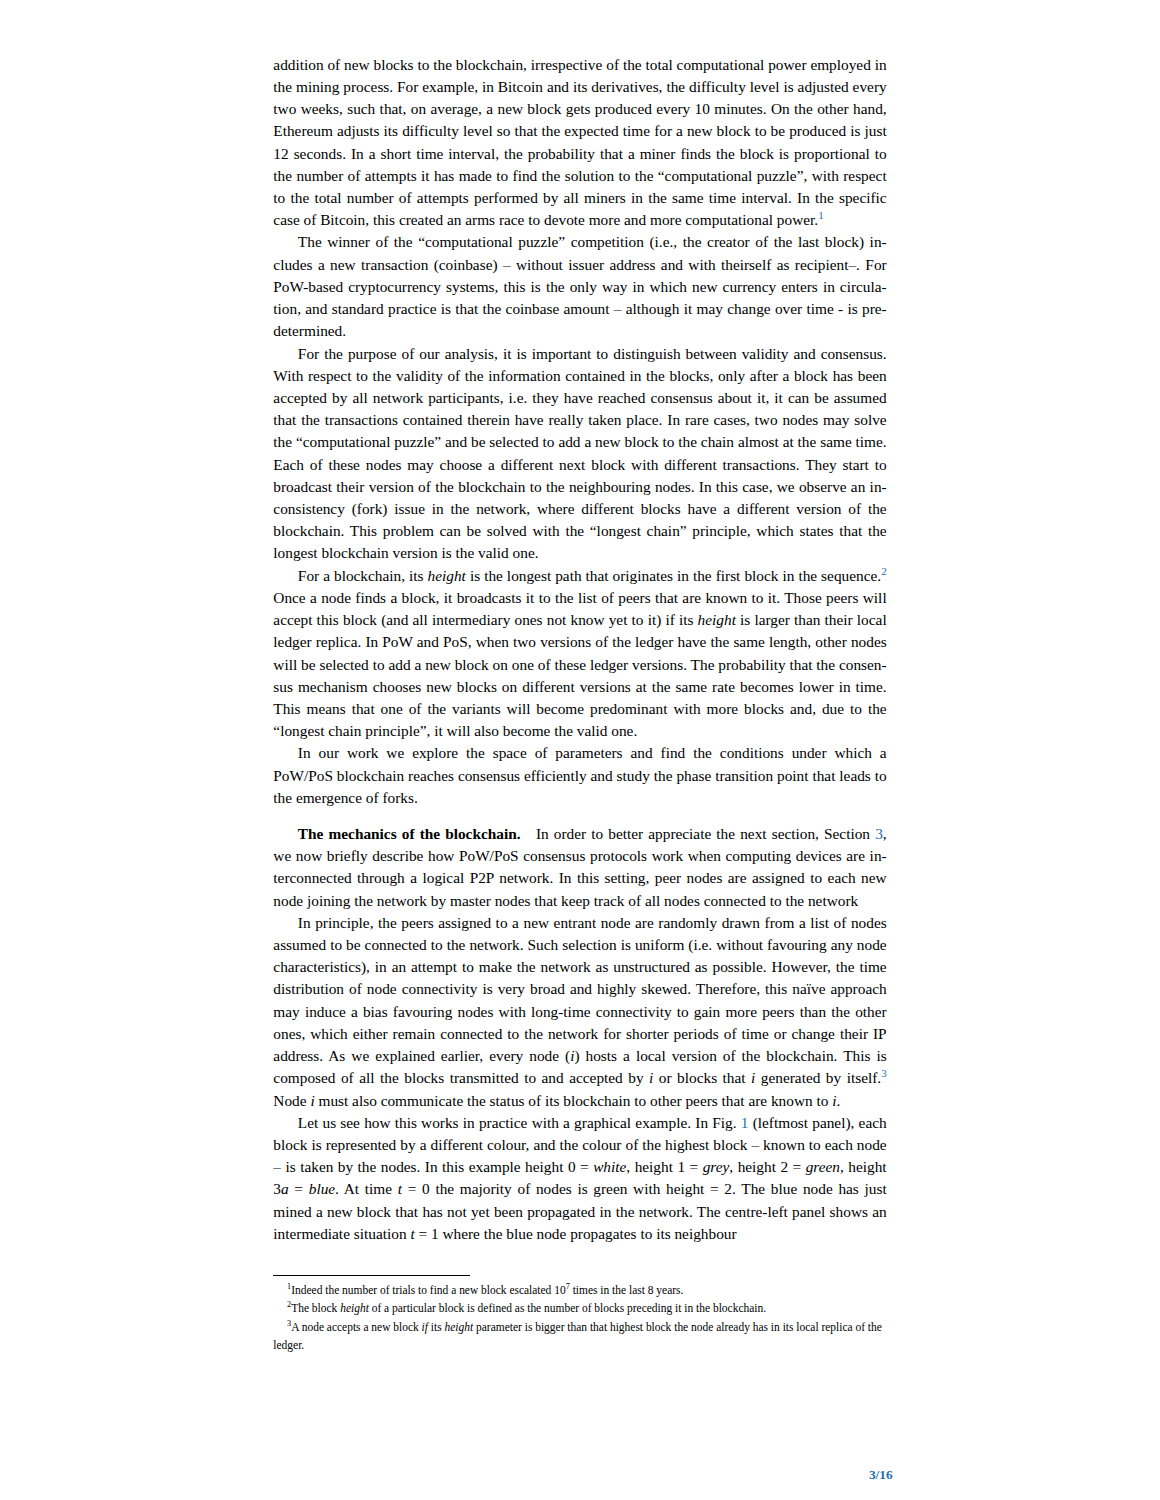addition of new blocks to the blockchain, irrespective of the total computational power employed in the mining process. For example, in Bitcoin and its derivatives, the difficulty level is adjusted every two weeks, such that, on average, a new block gets produced every 10 minutes. On the other hand, Ethereum adjusts its difficulty level so that the expected time for a new block to be produced is just 12 seconds. In a short time interval, the probability that a miner finds the block is proportional to the number of attempts it has made to find the solution to the “computational puzzle”, with respect to the total number of attempts performed by all miners in the same time interval. In the specific case of Bitcoin, this created an arms race to devote more and more computational power.1
The winner of the “computational puzzle” competition (i.e., the creator of the last block) includes a new transaction (coinbase) – without issuer address and with theirself as recipient–. For PoW-based cryptocurrency systems, this is the only way in which new currency enters in circulation, and standard practice is that the coinbase amount – although it may change over time - is pre-determined.
For the purpose of our analysis, it is important to distinguish between validity and consensus. With respect to the validity of the information contained in the blocks, only after a block has been accepted by all network participants, i.e. they have reached consensus about it, it can be assumed that the transactions contained therein have really taken place. In rare cases, two nodes may solve the “computational puzzle” and be selected to add a new block to the chain almost at the same time. Each of these nodes may choose a different next block with different transactions. They start to broadcast their version of the blockchain to the neighbouring nodes. In this case, we observe an inconsistency (fork) issue in the network, where different blocks have a different version of the blockchain. This problem can be solved with the “longest chain” principle, which states that the longest blockchain version is the valid one.
For a blockchain, its height is the longest path that originates in the first block in the sequence.2 Once a node finds a block, it broadcasts it to the list of peers that are known to it. Those peers will accept this block (and all intermediary ones not know yet to it) if its height is larger than their local ledger replica. In PoW and PoS, when two versions of the ledger have the same length, other nodes will be selected to add a new block on one of these ledger versions. The probability that the consensus mechanism chooses new blocks on different versions at the same rate becomes lower in time. This means that one of the variants will become predominant with more blocks and, due to the “longest chain principle”, it will also become the valid one.
In our work we explore the space of parameters and find the conditions under which a PoW/PoS blockchain reaches consensus efficiently and study the phase transition point that leads to the emergence of forks.
The mechanics of the blockchain. In order to better appreciate the next section, Section 3, we now briefly describe how PoW/PoS consensus protocols work when computing devices are interconnected through a logical P2P network. In this setting, peer nodes are assigned to each new node joining the network by master nodes that keep track of all nodes connected to the network
In principle, the peers assigned to a new entrant node are randomly drawn from a list of nodes assumed to be connected to the network. Such selection is uniform (i.e. without favouring any node characteristics), in an attempt to make the network as unstructured as possible. However, the time distribution of node connectivity is very broad and highly skewed. Therefore, this naïve approach may induce a bias favouring nodes with long-time connectivity to gain more peers than the other ones, which either remain connected to the network for shorter periods of time or change their IP address. As we explained earlier, every node (i) hosts a local version of the blockchain. This is composed of all the blocks transmitted to and accepted by i or blocks that i generated by itself.3 Node i must also communicate the status of its blockchain to other peers that are known to i.
Let us see how this works in practice with a graphical example. In Fig. 1 (leftmost panel), each block is represented by a different colour, and the colour of the highest block – known to each node – is taken by the nodes. In this example height 0 = white, height 1 = grey, height 2 = green, height 3a = blue. At time t = 0 the majority of nodes is green with height = 2. The blue node has just mined a new block that has not yet been propagated in the network. The centre-left panel shows an intermediate situation t = 1 where the blue node propagates to its neighbour
1Indeed the number of trials to find a new block escalated 107 times in the last 8 years.
2The block height of a particular block is defined as the number of blocks preceding it in the blockchain.
3A node accepts a new block if its height parameter is bigger than that highest block the node already has in its local replica of the ledger.
3/16